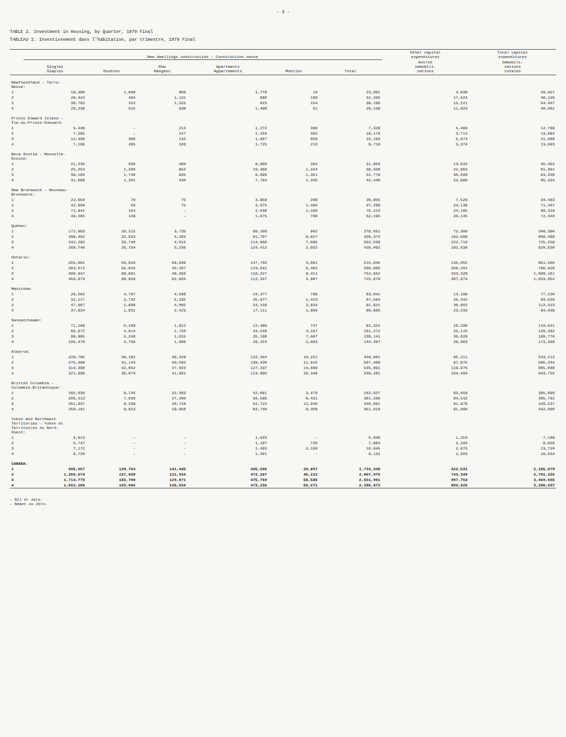- 3 -
TABLE 2. Investment in Housing, by Quarter, 1979 Final
TABLEAU 2. Investissement dans l'habitation, par trimestre, 1979 Final
| | New dwellings construction – Construction neuve | Other capital expenditures | Total capital expenditures |
| --- | --- | --- | --- |
| | Singles Simples | Doubles | Row Rangées | Apartments Appartements | Mobiles | Total | Autres immobili- sations | Immobili- sations totales |
| Newfoundland – Terre- Neuve: |
| 1 | 19,390 | 1,006 | 906 | 1,779 | 10 | 23,091 | 4,936 | 28,027 |
| 2 | 28,424 | 494 | 1,131 | 996 | 160 | 31,205 | 17,024 | 48,229 |
| 3 | 36,762 | 322 | 1,325 | 623 | 154 | 39,186 | 15,221 | 54,407 |
| 4 | 26,236 | 515 | 838 | 1,498 | 51 | 29,138 | 11,823 | 40,961 |
| Prince Edward Island – Île-du-Prince-Édouard: |
| 1 | 5,446 | – | 213 | 1,272 | 398 | 7,329 | 5,460 | 12,789 |
| 2 | 7,285 | – | 427 | 2,103 | 363 | 10,178 | 3,714 | 13,892 |
| 3 | 12,409 | 306 | 132 | 1,687 | 659 | 15,193 | 5,873 | 21,066 |
| 4 | 7,160 | 295 | 326 | 1,725 | 213 | 9,719 | 3,374 | 13,093 |
| Nova Scotia – Nouvelle- Écosse: |
| 1 | 21,230 | 930 | 460 | 8,866 | 364 | 31,850 | 13,632 | 45,482 |
| 2 | 25,254 | 1,200 | 854 | 10,486 | 1,244 | 39,038 | 22,863 | 61,901 |
| 3 | 39,164 | 1,749 | 825 | 9,690 | 1,351 | 52,779 | 30,560 | 83,339 |
| 4 | 31,686 | 1,201 | 430 | 7,784 | 1,345 | 42,446 | 22,888 | 65,334 |
| New Brunswick – Nouveau- Brunswick: |
| 1 | 22,650 | 76 | 75 | 3,858 | 296 | 26,955 | 7,528 | 34,483 |
| 2 | 42,609 | 50 | 75 | 3,075 | 1,460 | 47,269 | 24,138 | 71,407 |
| 3 | 71,841 | 154 | – | 2,038 | 1,180 | 75,213 | 24,105 | 99,318 |
| 4 | 49,385 | 149 | – | 1,875 | 786 | 52,195 | 20,145 | 72,340 |
| Québec: |
| 1 | 172,993 | 29,215 | 3,735 | 69,206 | 902 | 276,051 | 72,309 | 348,360 |
| 2 | 288,492 | 32,933 | 4,263 | 91,767 | 8,917 | 426,372 | 182,096 | 608,468 |
| 3 | 342,292 | 33,740 | 4,012 | 114,600 | 7,895 | 502,539 | 222,719 | 725,258 |
| 4 | 268,748 | 26,764 | 5,236 | 124,412 | 2,932 | 428,092 | 192,538 | 620,630 |
| Ontario: |
| 1 | 255,001 | 50,634 | 58,846 | 147,703 | 3,661 | 515,845 | 135,655 | 651,500 |
| 2 | 283,072 | 55,943 | 40,207 | 123,041 | 6,402 | 508,665 | 258,261 | 766,926 |
| 3 | 490,947 | 89,891 | 49,356 | 116,227 | 6,411 | 752,832 | 343,329 | 1,096,161 |
| 4 | 456,873 | 88,858 | 62,603 | 112,347 | 4,997 | 725,678 | 307,974 | 1,033,652 |
| Manitoba: |
| 1 | 28,502 | 4,787 | 4,586 | 24,377 | 789 | 63,041 | 14,189 | 77,230 |
| 2 | 32,117 | 2,732 | 5,335 | 25,977 | 1,423 | 67,584 | 25,442 | 93,026 |
| 3 | 47,867 | 1,899 | 4,065 | 24,156 | 3,834 | 81,821 | 30,602 | 112,423 |
| 4 | 37,834 | 1,631 | 2,423 | 17,111 | 1,806 | 60,805 | 23,233 | 84,038 |
| Saskatchewan: |
| 1 | 71,108 | 5,169 | 1,812 | 12,486 | 747 | 91,322 | 19,299 | 110,621 |
| 2 | 65,872 | 4,914 | 1,750 | 24,549 | 4,187 | 101,272 | 25,110 | 126,382 |
| 3 | 99,995 | 5,248 | 1,615 | 25,196 | 7,087 | 139,141 | 30,629 | 169,770 |
| 4 | 105,476 | 4,786 | 1,989 | 28,253 | 3,893 | 144,397 | 28,963 | 173,360 |
| Alberta: |
| 1 | 228,785 | 39,192 | 48,429 | 122,344 | 10,251 | 449,001 | 85,211 | 534,212 |
| 2 | 275,389 | 31,143 | 50,592 | 138,430 | 11,915 | 507,469 | 87,875 | 595,344 |
| 3 | 314,390 | 42,052 | 47,023 | 127,337 | 14,889 | 545,691 | 119,975 | 665,666 |
| 4 | 321,896 | 36,074 | 41,861 | 113,090 | 26,340 | 539,261 | 104,494 | 643,755 |
| British Columbia – Colombie-Britannique: |
| 1 | 165,639 | 8,745 | 22,383 | 42,681 | 3,479 | 242,927 | 63,059 | 305,986 |
| 2 | 206,313 | 7,630 | 27,300 | 50,586 | 9,431 | 301,260 | 94,532 | 395,792 |
| 3 | 251,937 | 8,339 | 20,718 | 52,722 | 12,945 | 346,661 | 81,876 | 428,537 |
| 4 | 250,181 | 8,823 | 19,958 | 63,740 | 8,308 | 351,010 | 91,890 | 442,900 |
| Yukon and Northwest Territories – Yukon et Territoires du Nord- Ouest: |
| 1 | 4,913 | – | – | 1,023 | – | 5,936 | 1,253 | 7,189 |
| 2 | 5,747 | – | – | 1,197 | 720 | 7,664 | 2,294 | 9,958 |
| 3 | 7,172 | – | – | 1,493 | 2,180 | 10,845 | 2,875 | 13,720 |
| 4 | 6,730 | – | – | 1,401 | – | 8,131 | 2,503 | 10,634 |
| CANADA: |
| 1 | 995,657 | 139,754 | 141,445 | 435,595 | 20,897 | 1,733,348 | 422,531 | 2,155,879 |
| 2 | 1,260,574 | 137,039 | 131,934 | 472,207 | 46,222 | 2,047,976 | 743,349 | 2,791,325 |
| 3 | 1,714,776 | 183,700 | 129,071 | 475,769 | 58,585 | 2,561,901 | 907,764 | 3,469,665 |
| 4 | 1,562,205 | 169,096 | 135,664 | 473,236 | 50,671 | 2,390,872 | 809,825 | 3,200,697 |
– Nil or zero.
– Néant ou zéro.